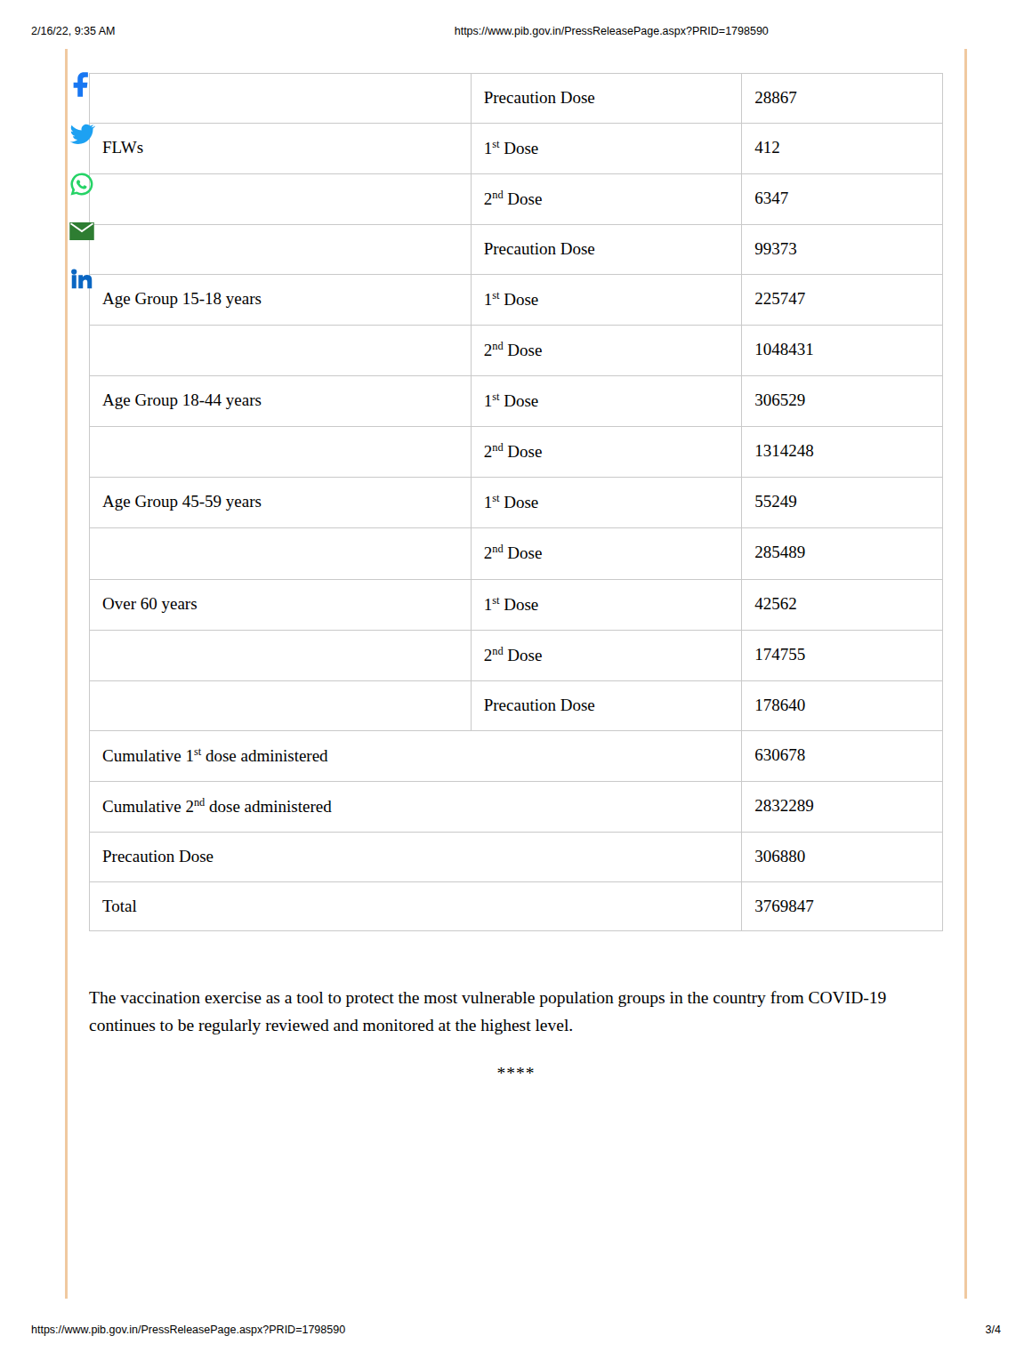2/16/22, 9:35 AM
https://www.pib.gov.in/PressReleasePage.aspx?PRID=1798590
| | Precaution Dose | 28867 |
| FLWs | 1 st Dose | 412 |
| | 2 nd Dose | 6347 |
| | Precaution Dose | 99373 |
| Age Group 15-18 years | 1 st Dose | 225747 |
| | 2 nd Dose | 1048431 |
| Age Group 18-44 years | 1 st Dose | 306529 |
| | 2 nd Dose | 1314248 |
| Age Group 45-59 years | 1 st Dose | 55249 |
| | 2 nd Dose | 285489 |
| Over 60 years | 1 st Dose | 42562 |
| | 2 nd Dose | 174755 |
| | Precaution Dose | 178640 |
| Cumulative 1 st dose administered | 630678 |
| Cumulative 2 nd dose administered | 2832289 |
| Precaution Dose | 306880 |
| Total | 3769847 |
The vaccination exercise as a tool to protect the most vulnerable population groups in the country from COVID-19 continues to be regularly reviewed and monitored at the highest level.
****
https://www.pib.gov.in/PressReleasePage.aspx?PRID=1798590
3/4